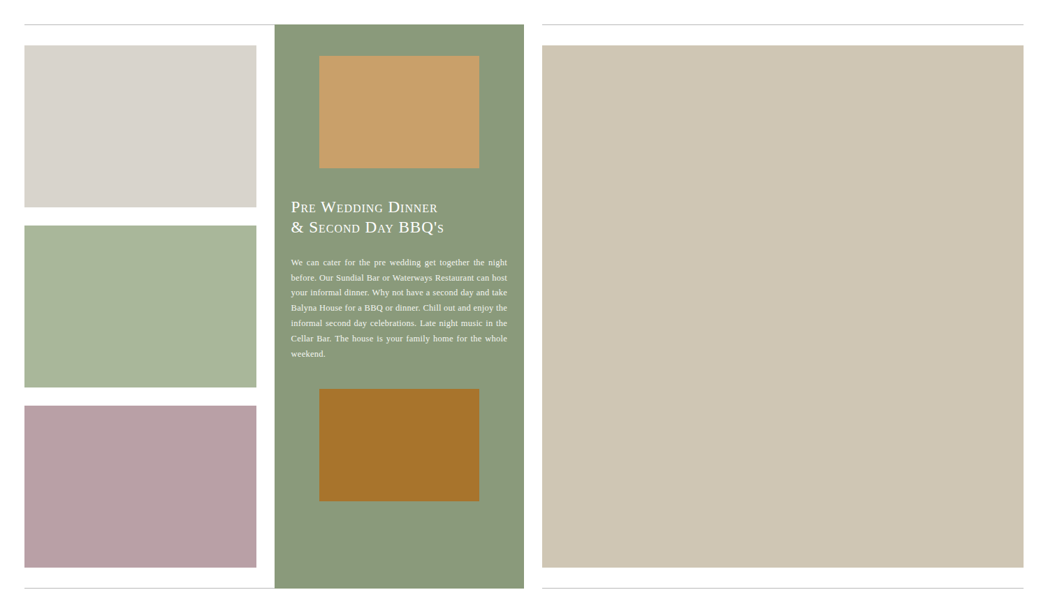Waterways Restaurant interior
Garden dining at Balyna House
Sundial Bar lounge
Mini burger canapés
Pre Wedding Dinner
& Second Day BBQ's
We can cater for the pre wedding get together the night before. Our Sundial Bar or Waterways Restaurant can host your informal dinner. Why not have a second day and take Balyna House for a BBQ or dinner. Chill out and enjoy the informal second day celebrations. Late night music in the Cellar Bar. The house is your family home for the whole weekend.
Cocktail being poured
The Cellar Bar at Balyna House